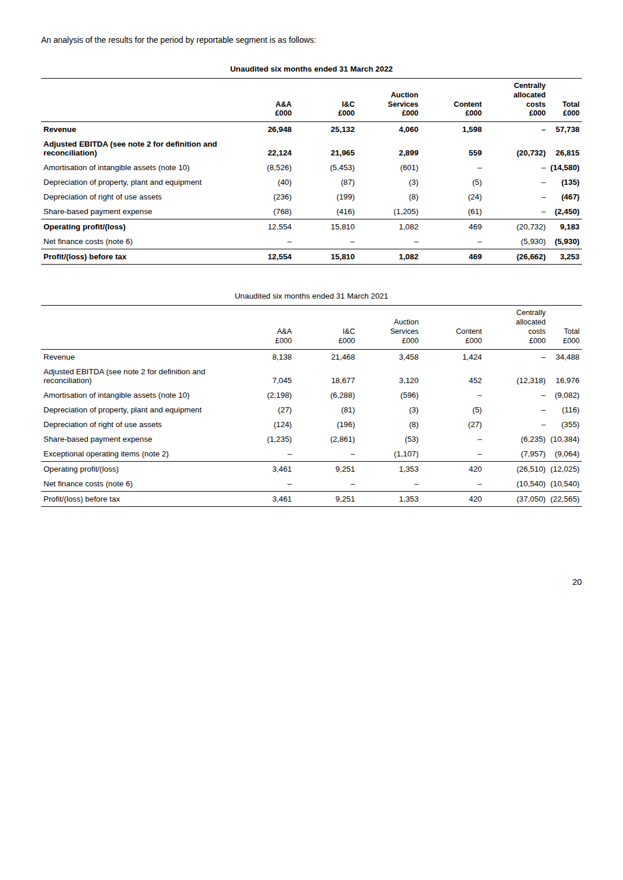An analysis of the results for the period by reportable segment is as follows:
Unaudited six months ended 31 March 2022
| | A&A £000 | I&C £000 | Auction Services £000 | Content £000 | Centrally allocated costs £000 | Total £000 |
| --- | --- | --- | --- | --- | --- | --- |
| Revenue | 26,948 | 25,132 | 4,060 | 1,598 | – | 57,738 |
| Adjusted EBITDA (see note 2 for definition and reconciliation) | 22,124 | 21,965 | 2,899 | 559 | (20,732) | 26,815 |
| Amortisation of intangible assets (note 10) | (8,526) | (5,453) | (601) | – | – | (14,580) |
| Depreciation of property, plant and equipment | (40) | (87) | (3) | (5) | – | (135) |
| Depreciation of right of use assets | (236) | (199) | (8) | (24) | – | (467) |
| Share-based payment expense | (768) | (416) | (1,205) | (61) | – | (2,450) |
| Operating profit/(loss) | 12,554 | 15,810 | 1,082 | 469 | (20,732) | 9,183 |
| Net finance costs (note 6) | – | – | – | – | (5,930) | (5,930) |
| Profit/(loss) before tax | 12,554 | 15,810 | 1,082 | 469 | (26,662) | 3,253 |
Unaudited six months ended 31 March 2021
| | A&A £000 | I&C £000 | Auction Services £000 | Content £000 | Centrally allocated costs £000 | Total £000 |
| --- | --- | --- | --- | --- | --- | --- |
| Revenue | 8,138 | 21,468 | 3,458 | 1,424 | – | 34,488 |
| Adjusted EBITDA (see note 2 for definition and reconciliation) | 7,045 | 18,677 | 3,120 | 452 | (12,318) | 16,976 |
| Amortisation of intangible assets (note 10) | (2,198) | (6,288) | (596) | – | – | (9,082) |
| Depreciation of property, plant and equipment | (27) | (81) | (3) | (5) | – | (116) |
| Depreciation of right of use assets | (124) | (196) | (8) | (27) | – | (355) |
| Share-based payment expense | (1,235) | (2,861) | (53) | – | (6,235) | (10,384) |
| Exceptional operating items (note 2) | – | – | (1,107) | – | (7,957) | (9,064) |
| Operating profit/(loss) | 3,461 | 9,251 | 1,353 | 420 | (26,510) | (12,025) |
| Net finance costs (note 6) | – | – | – | – | (10,540) | (10,540) |
| Profit/(loss) before tax | 3,461 | 9,251 | 1,353 | 420 | (37,050) | (22,565) |
20